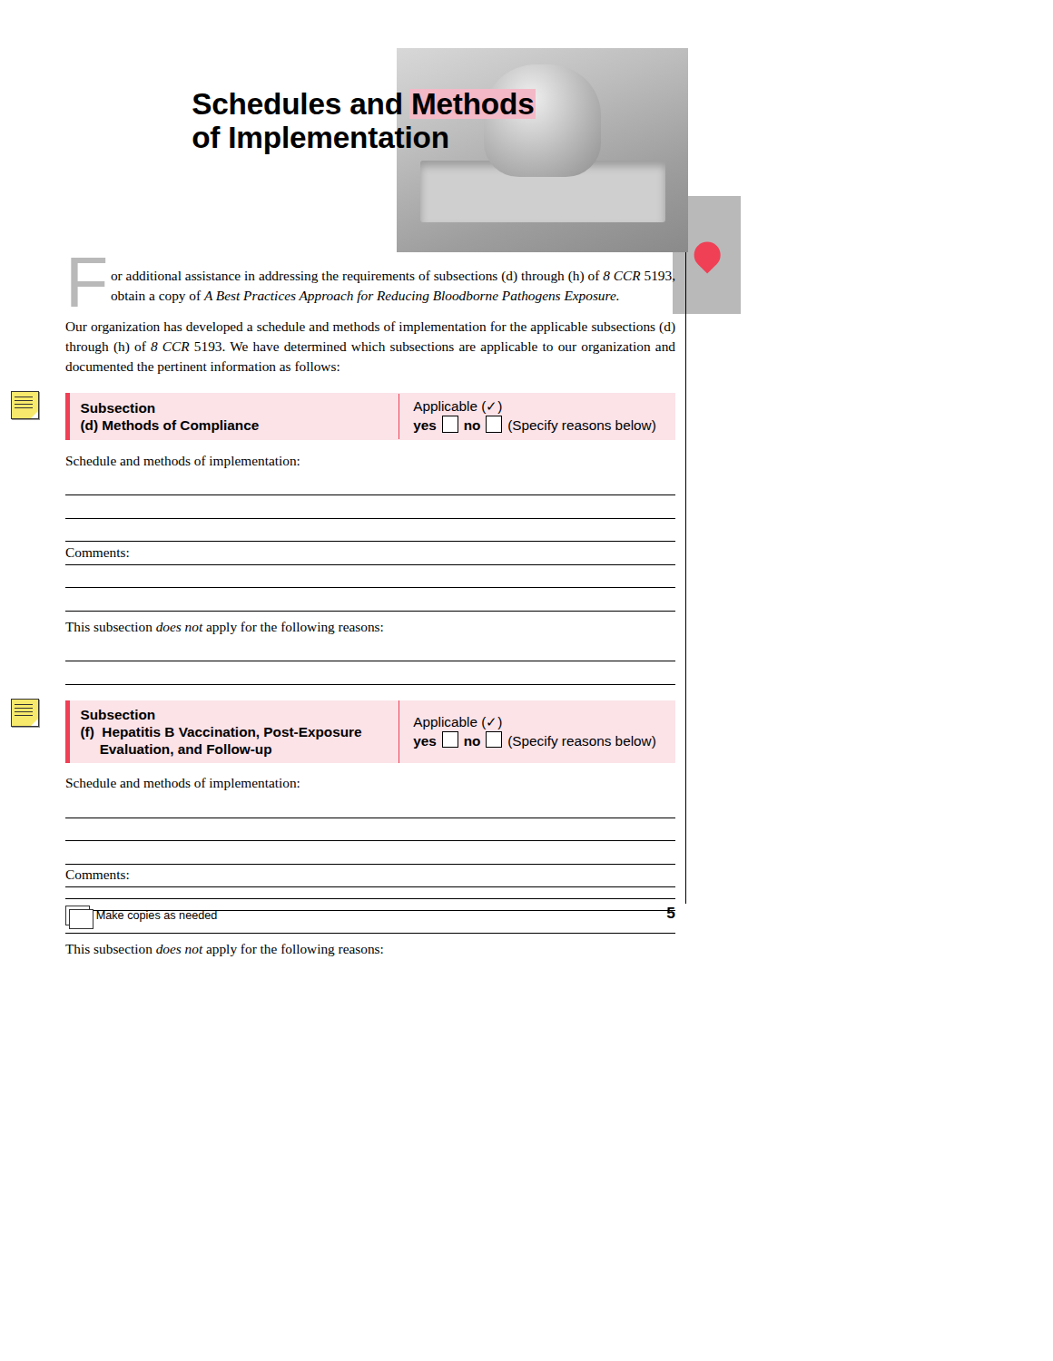Schedules and Methods
of Implementation
F
or additional assistance in addressing the requirements of subsections (d) through (h) of 8 CCR 5193, obtain a copy of A Best Practices Approach for Reducing Bloodborne Pathogens Exposure.
Our organization has developed a schedule and methods of implementation for the applicable sub­sections (d) through (h) of 8 CCR 5193. We have determined which subsections are applicable to our organization and documented the pertinent information as follows:
Subsection
(d) Methods of Compliance
Applicable (✓)
yes no (Specify reasons below)
Schedule and methods of implementation:
Comments:
This subsection does not apply for the following reasons:
Subsection
(f) Hepatitis B Vaccination, Post-Exposure Evaluation, and Follow-up
Applicable (✓)
yes no (Specify reasons below)
Schedule and methods of implementation:
Comments:
This subsection does not apply for the following reasons:
Make copies as needed
5